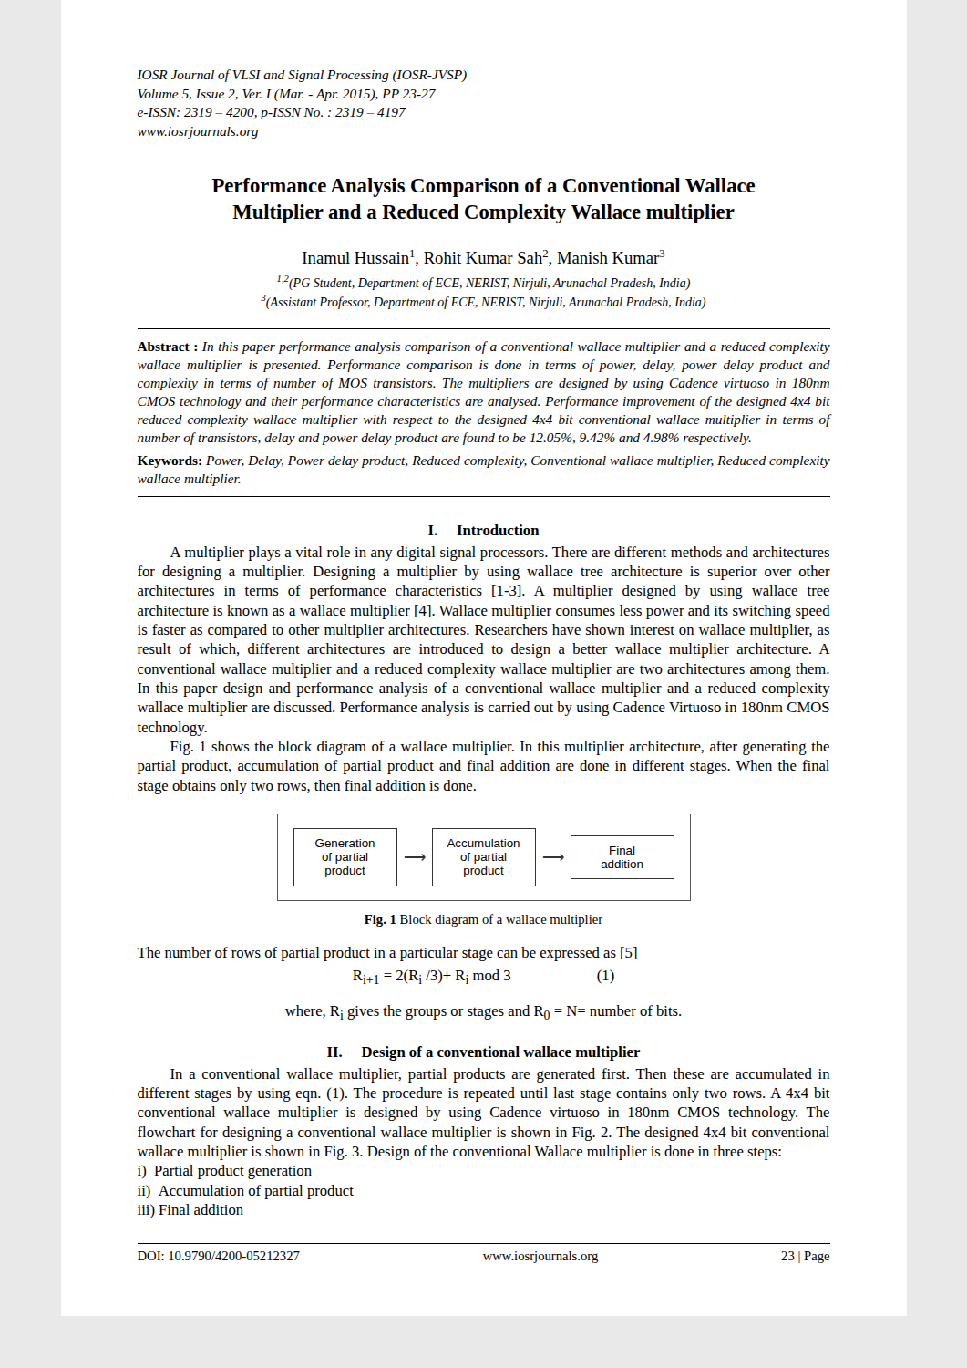IOSR Journal of VLSI and Signal Processing (IOSR-JVSP)
Volume 5, Issue 2, Ver. I (Mar. - Apr. 2015), PP 23-27
e-ISSN: 2319 – 4200, p-ISSN No. : 2319 – 4197
www.iosrjournals.org
Performance Analysis Comparison of a Conventional Wallace
Multiplier and a Reduced Complexity Wallace multiplier
Inamul Hussain1, Rohit Kumar Sah2, Manish Kumar3
1,2(PG Student, Department of ECE, NERIST, Nirjuli, Arunachal Pradesh, India)
3(Assistant Professor, Department of ECE, NERIST, Nirjuli, Arunachal Pradesh, India)
Abstract : In this paper performance analysis comparison of a conventional wallace multiplier and a reduced complexity wallace multiplier is presented. Performance comparison is done in terms of power, delay, power delay product and complexity in terms of number of MOS transistors. The multipliers are designed by using Cadence virtuoso in 180nm CMOS technology and their performance characteristics are analysed. Performance improvement of the designed 4x4 bit reduced complexity wallace multiplier with respect to the designed 4x4 bit conventional wallace multiplier in terms of number of transistors, delay and power delay product are found to be 12.05%, 9.42% and 4.98% respectively.
Keywords: Power, Delay, Power delay product, Reduced complexity, Conventional wallace multiplier, Reduced complexity wallace multiplier.
I. Introduction
A multiplier plays a vital role in any digital signal processors. There are different methods and architectures for designing a multiplier. Designing a multiplier by using wallace tree architecture is superior over other architectures in terms of performance characteristics [1-3]. A multiplier designed by using wallace tree architecture is known as a wallace multiplier [4]. Wallace multiplier consumes less power and its switching speed is faster as compared to other multiplier architectures. Researchers have shown interest on wallace multiplier, as result of which, different architectures are introduced to design a better wallace multiplier architecture. A conventional wallace multiplier and a reduced complexity wallace multiplier are two architectures among them. In this paper design and performance analysis of a conventional wallace multiplier and a reduced complexity wallace multiplier are discussed. Performance analysis is carried out by using Cadence Virtuoso in 180nm CMOS technology.
Fig. 1 shows the block diagram of a wallace multiplier. In this multiplier architecture, after generating the partial product, accumulation of partial product and final addition are done in different stages. When the final stage obtains only two rows, then final addition is done.
| Generation of partial product | ⟶ | Accumulation of partial product | ⟶ | Final addition |
Fig. 1 Block diagram of a wallace multiplier
The number of rows of partial product in a particular stage can be expressed as [5]
Ri+1 = 2(Ri /3)+ Ri mod 3 (1)
where, Ri gives the groups or stages and R0 = N= number of bits.
II. Design of a conventional wallace multiplier
In a conventional wallace multiplier, partial products are generated first. Then these are accumulated in different stages by using eqn. (1). The procedure is repeated until last stage contains only two rows. A 4x4 bit conventional wallace multiplier is designed by using Cadence virtuoso in 180nm CMOS technology. The flowchart for designing a conventional wallace multiplier is shown in Fig. 2. The designed 4x4 bit conventional wallace multiplier is shown in Fig. 3. Design of the conventional Wallace multiplier is done in three steps:
i) Partial product generation
ii) Accumulation of partial product
iii) Final addition
DOI: 10.9790/4200-05212327 www.iosrjournals.org 23 | Page